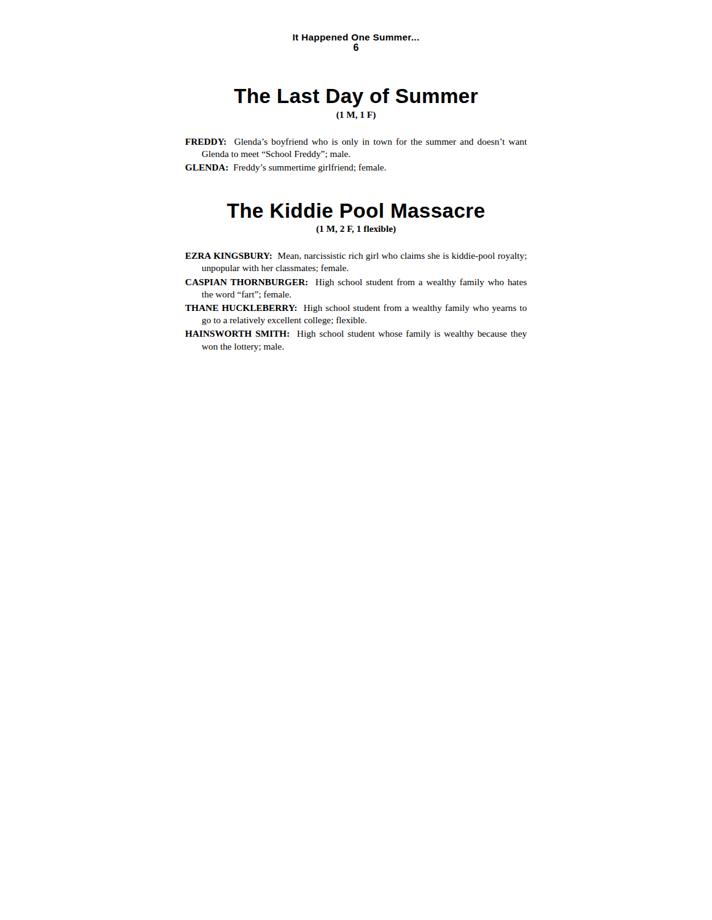It Happened One Summer... 6
The Last Day of Summer
(1 M, 1 F)
FREDDY: Glenda’s boyfriend who is only in town for the summer and doesn’t want Glenda to meet “School Freddy”; male.
GLENDA: Freddy’s summertime girlfriend; female.
The Kiddie Pool Massacre
(1 M, 2 F, 1 flexible)
EZRA KINGSBURY: Mean, narcissistic rich girl who claims she is kiddie-pool royalty; unpopular with her classmates; female.
CASPIAN THORNBURGER: High school student from a wealthy family who hates the word “fart”; female.
THANE HUCKLEBERRY: High school student from a wealthy family who yearns to go to a relatively excellent college; flexible.
HAINSWORTH SMITH: High school student whose family is wealthy because they won the lottery; male.